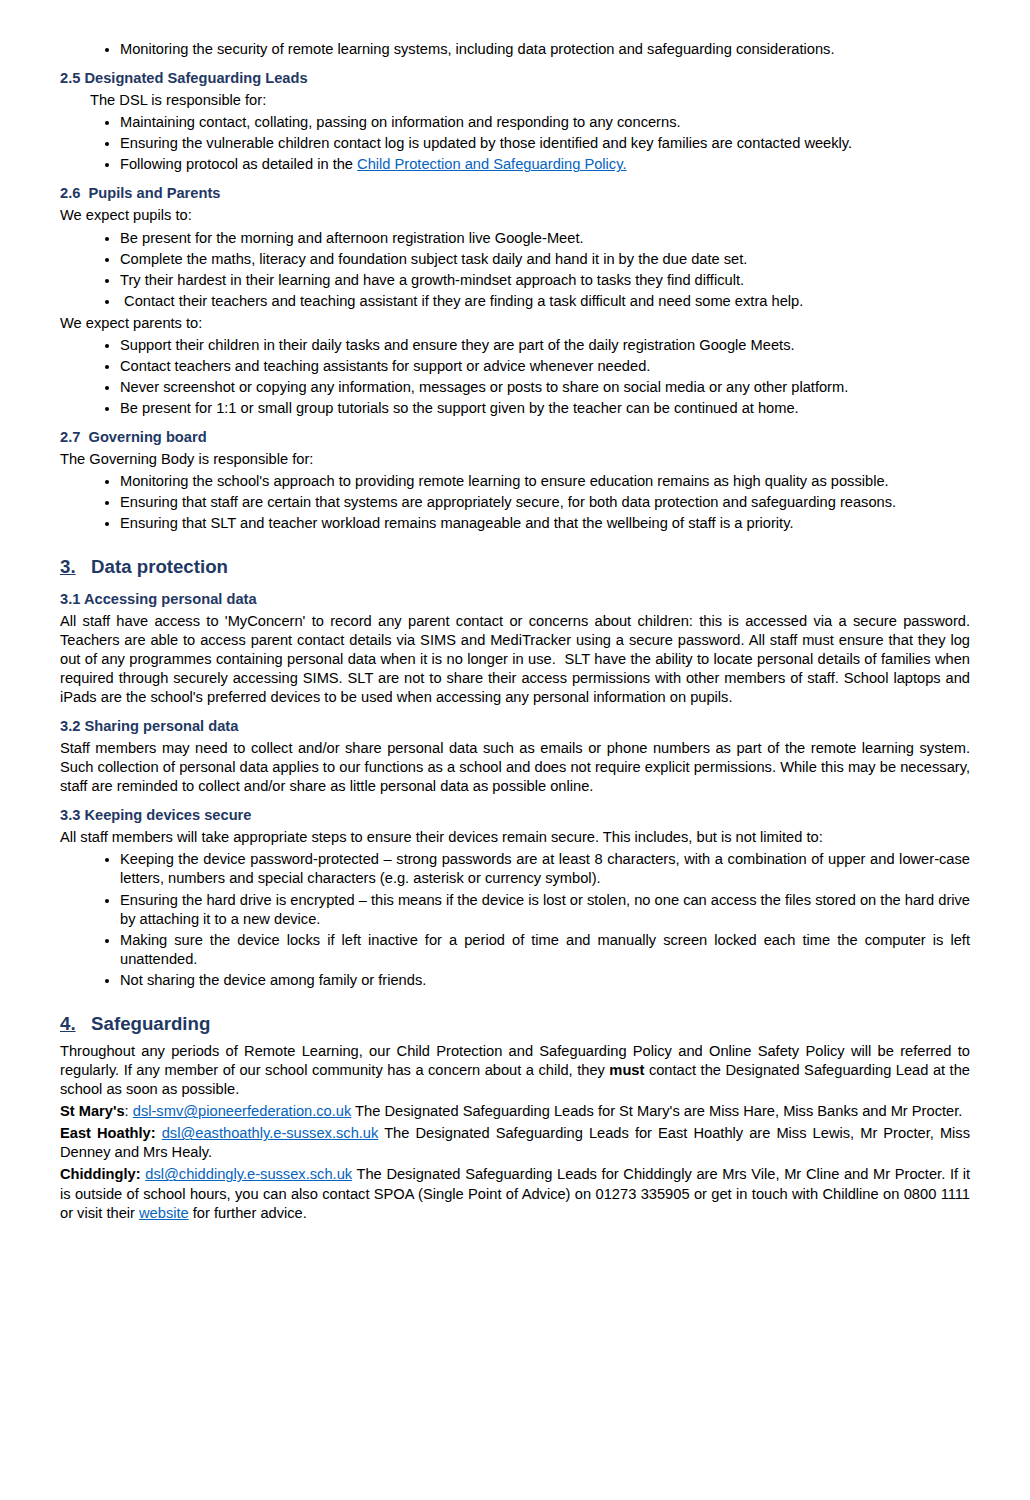Monitoring the security of remote learning systems, including data protection and safeguarding considerations.
2.5 Designated Safeguarding Leads
The DSL is responsible for:
Maintaining contact, collating, passing on information and responding to any concerns.
Ensuring the vulnerable children contact log is updated by those identified and key families are contacted weekly.
Following protocol as detailed in the Child Protection and Safeguarding Policy.
2.6 Pupils and Parents
We expect pupils to:
Be present for the morning and afternoon registration live Google-Meet.
Complete the maths, literacy and foundation subject task daily and hand it in by the due date set.
Try their hardest in their learning and have a growth-mindset approach to tasks they find difficult.
Contact their teachers and teaching assistant if they are finding a task difficult and need some extra help.
We expect parents to:
Support their children in their daily tasks and ensure they are part of the daily registration Google Meets.
Contact teachers and teaching assistants for support or advice whenever needed.
Never screenshot or copying any information, messages or posts to share on social media or any other platform.
Be present for 1:1 or small group tutorials so the support given by the teacher can be continued at home.
2.7 Governing board
The Governing Body is responsible for:
Monitoring the school's approach to providing remote learning to ensure education remains as high quality as possible.
Ensuring that staff are certain that systems are appropriately secure, for both data protection and safeguarding reasons.
Ensuring that SLT and teacher workload remains manageable and that the wellbeing of staff is a priority.
3. Data protection
3.1 Accessing personal data
All staff have access to 'MyConcern' to record any parent contact or concerns about children: this is accessed via a secure password. Teachers are able to access parent contact details via SIMS and MediTracker using a secure password. All staff must ensure that they log out of any programmes containing personal data when it is no longer in use. SLT have the ability to locate personal details of families when required through securely accessing SIMS. SLT are not to share their access permissions with other members of staff. School laptops and iPads are the school's preferred devices to be used when accessing any personal information on pupils.
3.2 Sharing personal data
Staff members may need to collect and/or share personal data such as emails or phone numbers as part of the remote learning system. Such collection of personal data applies to our functions as a school and does not require explicit permissions. While this may be necessary, staff are reminded to collect and/or share as little personal data as possible online.
3.3 Keeping devices secure
All staff members will take appropriate steps to ensure their devices remain secure. This includes, but is not limited to:
Keeping the device password-protected – strong passwords are at least 8 characters, with a combination of upper and lower-case letters, numbers and special characters (e.g. asterisk or currency symbol).
Ensuring the hard drive is encrypted – this means if the device is lost or stolen, no one can access the files stored on the hard drive by attaching it to a new device.
Making sure the device locks if left inactive for a period of time and manually screen locked each time the computer is left unattended.
Not sharing the device among family or friends.
4. Safeguarding
Throughout any periods of Remote Learning, our Child Protection and Safeguarding Policy and Online Safety Policy will be referred to regularly. If any member of our school community has a concern about a child, they must contact the Designated Safeguarding Lead at the school as soon as possible.
St Mary's: dsl-smv@pioneerfederation.co.uk The Designated Safeguarding Leads for St Mary's are Miss Hare, Miss Banks and Mr Procter.
East Hoathly: dsl@easthoathly.e-sussex.sch.uk The Designated Safeguarding Leads for East Hoathly are Miss Lewis, Mr Procter, Miss Denney and Mrs Healy.
Chiddingly: dsl@chiddingly.e-sussex.sch.uk The Designated Safeguarding Leads for Chiddingly are Mrs Vile, Mr Cline and Mr Procter. If it is outside of school hours, you can also contact SPOA (Single Point of Advice) on 01273 335905 or get in touch with Childline on 0800 1111 or visit their website for further advice.